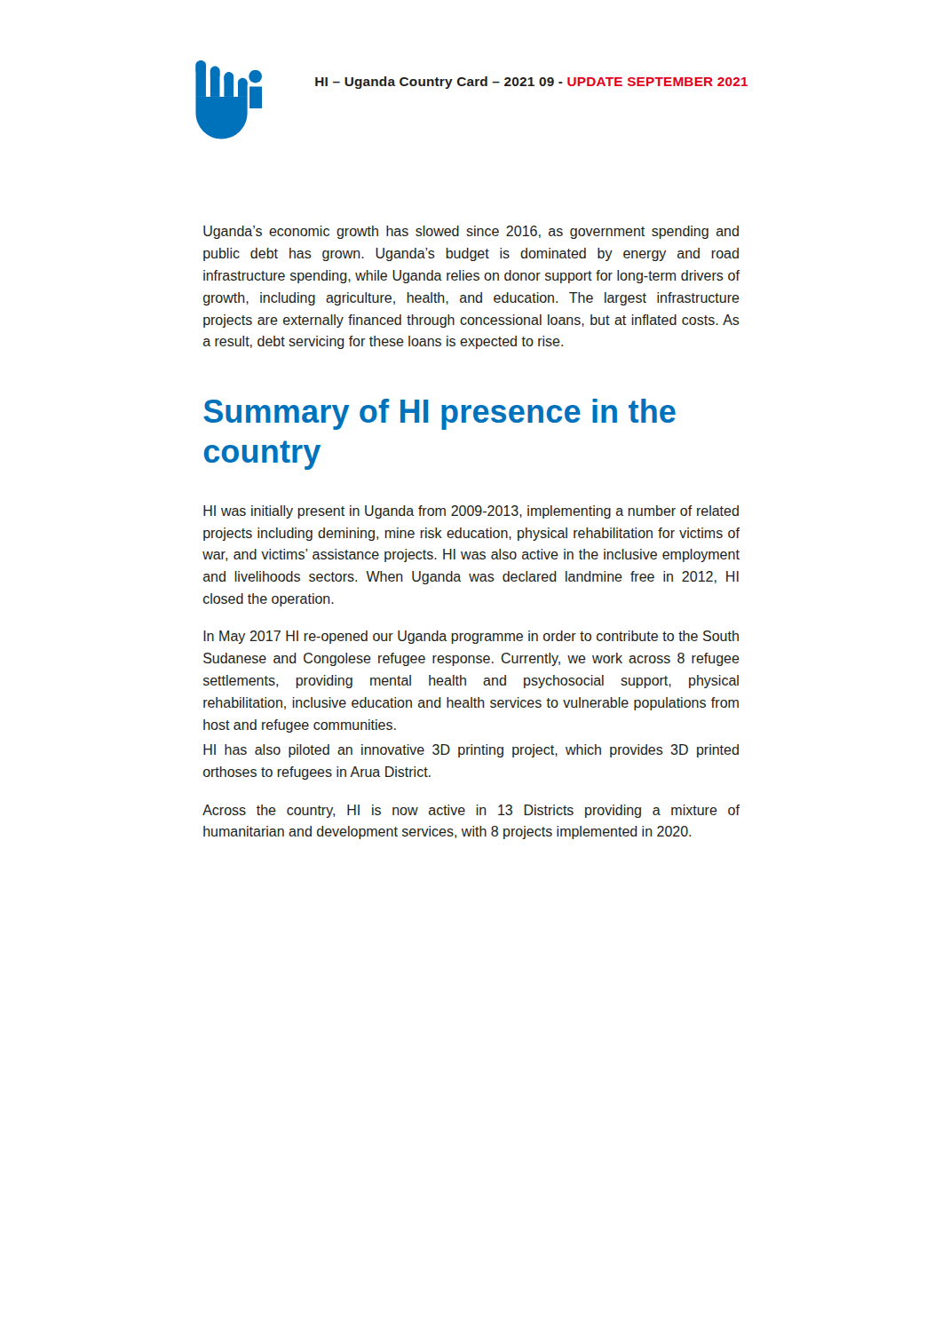HI – Uganda Country Card – 2021 09 - UPDATE SEPTEMBER 2021
Uganda’s economic growth has slowed since 2016, as government spending and public debt has grown. Uganda’s budget is dominated by energy and road infrastructure spending, while Uganda relies on donor support for long-term drivers of growth, including agriculture, health, and education. The largest infrastructure projects are externally financed through concessional loans, but at inflated costs. As a result, debt servicing for these loans is expected to rise.
Summary of HI presence in the country
HI was initially present in Uganda from 2009-2013, implementing a number of related projects including demining, mine risk education, physical rehabilitation for victims of war, and victims’ assistance projects. HI was also active in the inclusive employment and livelihoods sectors. When Uganda was declared landmine free in 2012, HI closed the operation.
In May 2017 HI re-opened our Uganda programme in order to contribute to the South Sudanese and Congolese refugee response. Currently, we work across 8 refugee settlements, providing mental health and psychosocial support, physical rehabilitation, inclusive education and health services to vulnerable populations from host and refugee communities.
HI has also piloted an innovative 3D printing project, which provides 3D printed orthoses to refugees in Arua District.
Across the country, HI is now active in 13 Districts providing a mixture of humanitarian and development services, with 8 projects implemented in 2020.